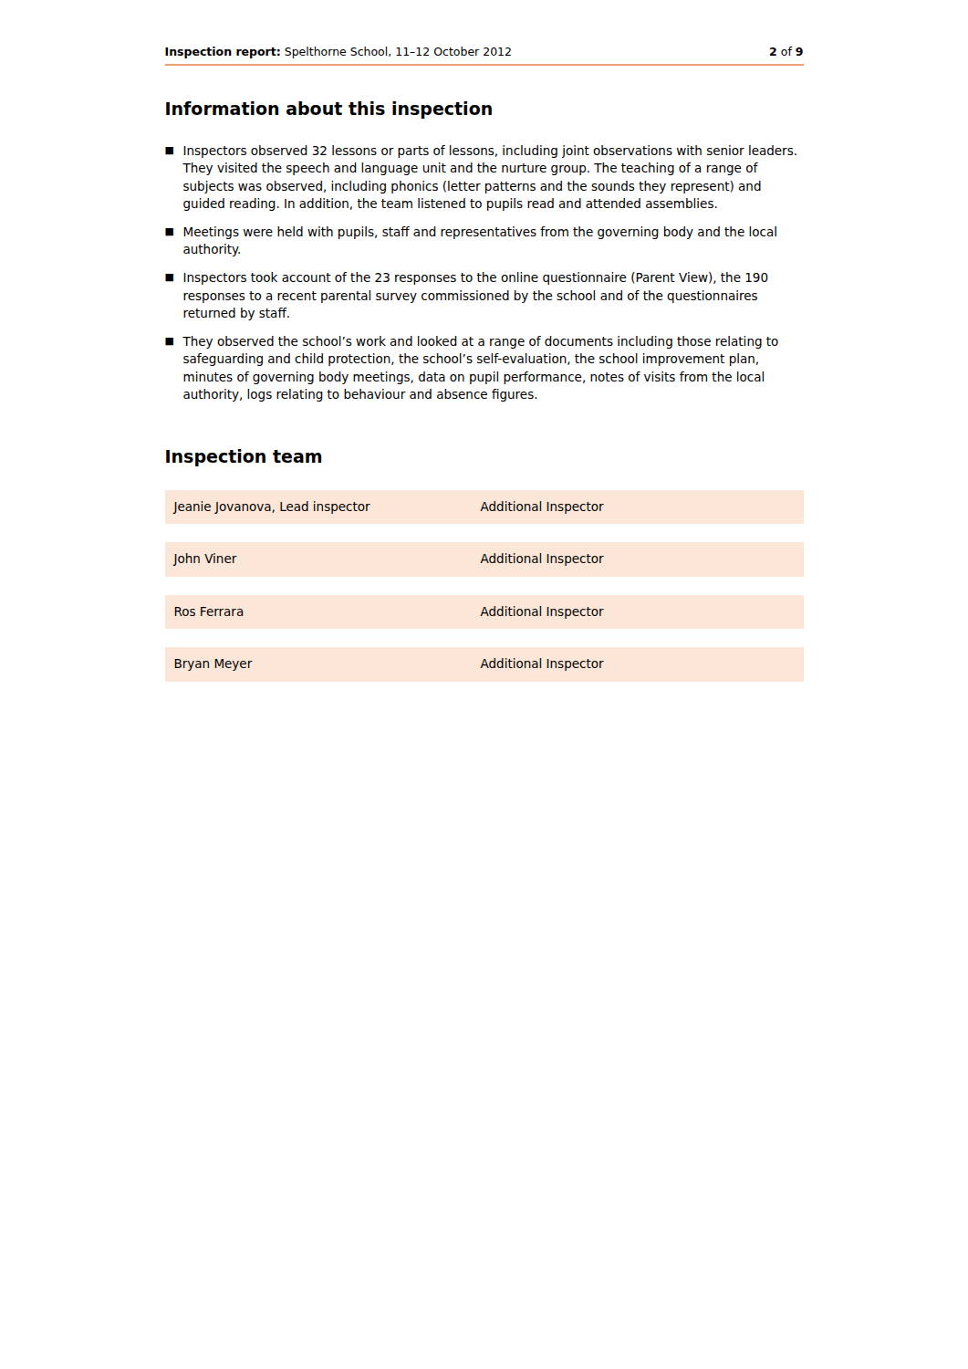Inspection report: Spelthorne School, 11–12 October 2012
2 of 9
Information about this inspection
Inspectors observed 32 lessons or parts of lessons, including joint observations with senior leaders. They visited the speech and language unit and the nurture group. The teaching of a range of subjects was observed, including phonics (letter patterns and the sounds they represent) and guided reading. In addition, the team listened to pupils read and attended assemblies.
Meetings were held with pupils, staff and representatives from the governing body and the local authority.
Inspectors took account of the 23 responses to the online questionnaire (Parent View), the 190 responses to a recent parental survey commissioned by the school and of the questionnaires returned by staff.
They observed the school’s work and looked at a range of documents including those relating to safeguarding and child protection, the school’s self-evaluation, the school improvement plan, minutes of governing body meetings, data on pupil performance, notes of visits from the local authority, logs relating to behaviour and absence figures.
Inspection team
| Jeanie Jovanova, Lead inspector | Additional Inspector |
| John Viner | Additional Inspector |
| Ros Ferrara | Additional Inspector |
| Bryan Meyer | Additional Inspector |